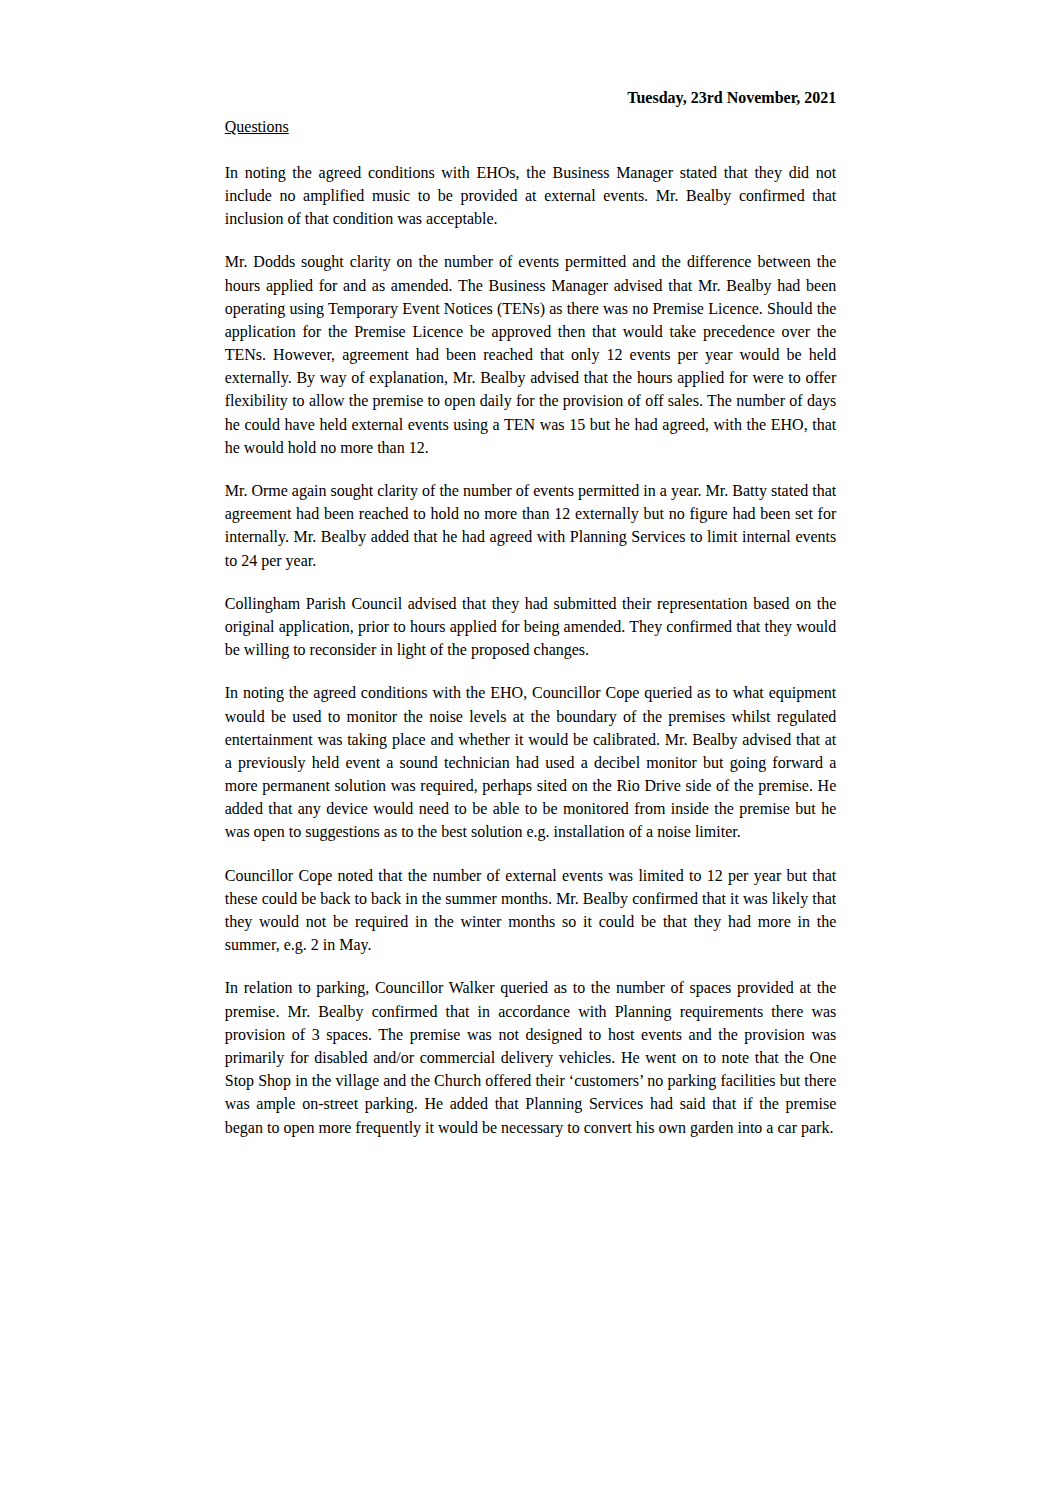Tuesday, 23rd November, 2021
Questions
In noting the agreed conditions with EHOs, the Business Manager stated that they did not include no amplified music to be provided at external events. Mr. Bealby confirmed that inclusion of that condition was acceptable.
Mr. Dodds sought clarity on the number of events permitted and the difference between the hours applied for and as amended. The Business Manager advised that Mr. Bealby had been operating using Temporary Event Notices (TENs) as there was no Premise Licence. Should the application for the Premise Licence be approved then that would take precedence over the TENs. However, agreement had been reached that only 12 events per year would be held externally. By way of explanation, Mr. Bealby advised that the hours applied for were to offer flexibility to allow the premise to open daily for the provision of off sales. The number of days he could have held external events using a TEN was 15 but he had agreed, with the EHO, that he would hold no more than 12.
Mr. Orme again sought clarity of the number of events permitted in a year. Mr. Batty stated that agreement had been reached to hold no more than 12 externally but no figure had been set for internally. Mr. Bealby added that he had agreed with Planning Services to limit internal events to 24 per year.
Collingham Parish Council advised that they had submitted their representation based on the original application, prior to hours applied for being amended. They confirmed that they would be willing to reconsider in light of the proposed changes.
In noting the agreed conditions with the EHO, Councillor Cope queried as to what equipment would be used to monitor the noise levels at the boundary of the premises whilst regulated entertainment was taking place and whether it would be calibrated. Mr. Bealby advised that at a previously held event a sound technician had used a decibel monitor but going forward a more permanent solution was required, perhaps sited on the Rio Drive side of the premise. He added that any device would need to be able to be monitored from inside the premise but he was open to suggestions as to the best solution e.g. installation of a noise limiter.
Councillor Cope noted that the number of external events was limited to 12 per year but that these could be back to back in the summer months. Mr. Bealby confirmed that it was likely that they would not be required in the winter months so it could be that they had more in the summer, e.g. 2 in May.
In relation to parking, Councillor Walker queried as to the number of spaces provided at the premise. Mr. Bealby confirmed that in accordance with Planning requirements there was provision of 3 spaces. The premise was not designed to host events and the provision was primarily for disabled and/or commercial delivery vehicles. He went on to note that the One Stop Shop in the village and the Church offered their ‘customers’ no parking facilities but there was ample on-street parking. He added that Planning Services had said that if the premise began to open more frequently it would be necessary to convert his own garden into a car park.